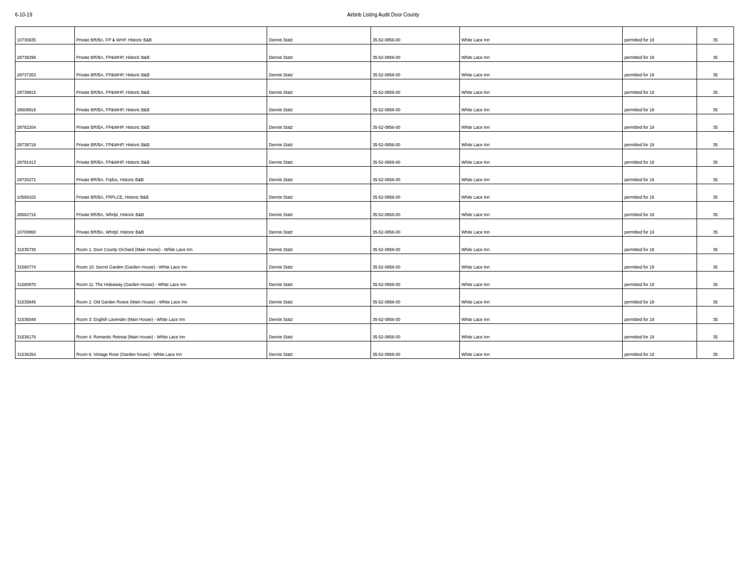6-10-19
Airbnb Listing Audit Door County
| 10730935 | Private BR/BA, FP & WHP, Historic B&B | Dennis Statz | 35-52-0856-00 | White Lace Inn | permitted for 19 | 35 |
| 28738298 | Private BR/BA, FP&WHP, Historic B&B | Dennis Statz | 35-52-0856-00 | White Lace Inn | permitted for 19 | 35 |
| 28737263 | Private BR/BA, FP&WHP, Historic B&B | Dennis Statz | 35-52-0856-00 | White Lace Inn | permitted for 19 | 35 |
| 28738915 | Private BR/BA, FP&WHP, Historic B&B | Dennis Statz | 35-52-0856-00 | White Lace Inn | permitted for 19 | 35 |
| 28608919 | Private BR/BA, FP&WHP, Historic B&B | Dennis Statz | 35-52-0856-00 | White Lace Inn | permitted for 19 | 35 |
| 28782204 | Private BR/BA, FP&WHP, Historic B&B | Dennis Statz | 35-52-0856-00 | White Lace Inn | permitted for 19 | 35 |
| 28739719 | Private BR/BA, FP&WHP, Historic B&B | Dennis Statz | 35-52-0856-00 | White Lace Inn | permitted for 19 | 35 |
| 28781413 | Private BR/BA, FP&WHP, Historic B&B | Dennis Statz | 35-52-0856-00 | White Lace Inn | permitted for 19 | 35 |
| 28720272 | Private BR/BA, Frplce, Historic B&B | Dennis Statz | 35-52-0856-00 | White Lace Inn | permitted for 19 | 35 |
| 10569102 | Private BR/BA, FRPLCE, Historic B&B | Dennis Statz | 35-52-0856-00 | White Lace Inn | permitted for 19 | 35 |
| 28562716 | Private BR/BA, Whrlpl, Historic B&B | Dennis Statz | 35-52-0856-00 | White Lace Inn | permitted for 19 | 35 |
| 10700860 | Private BR/BA, Whrlpl, Historic B&B | Dennis Statz | 35-52-0856-00 | White Lace Inn | permitted for 19 | 35 |
| 31535739 | Room 1: Door County Orchard (Main House) - White Lace Inn | Dennis Statz | 35-52-0856-00 | White Lace Inn | permitted for 19 | 35 |
| 31560774 | Room 10: Secret Garden (Garden House) - White Lace Inn | Dennis Statz | 35-52-0856-00 | White Lace Inn | permitted for 19 | 35 |
| 31560870 | Room 11: The Hideaway (Garden House) - White Lace Inn | Dennis Statz | 35-52-0856-00 | White Lace Inn | permitted for 19 | 35 |
| 31535845 | Room 2: Old Garden Roses (Main House) - White Lace Inn | Dennis Statz | 35-52-0856-00 | White Lace Inn | permitted for 19 | 35 |
| 31536049 | Room 3: English Lavender (Main House) - White Lace Inn | Dennis Statz | 35-52-0856-00 | White Lace Inn | permitted for 19 | 35 |
| 31536176 | Room 4: Romantic Retreat (Main House) - White Lace Inn | Dennis Statz | 35-52-0856-00 | White Lace Inn | permitted for 19 | 35 |
| 31536254 | Room 6: Vintage Rose (Garden house) - White Lace Inn | Dennis Statz | 35-52-0856-00 | White Lace Inn | permitted for 19 | 35 |